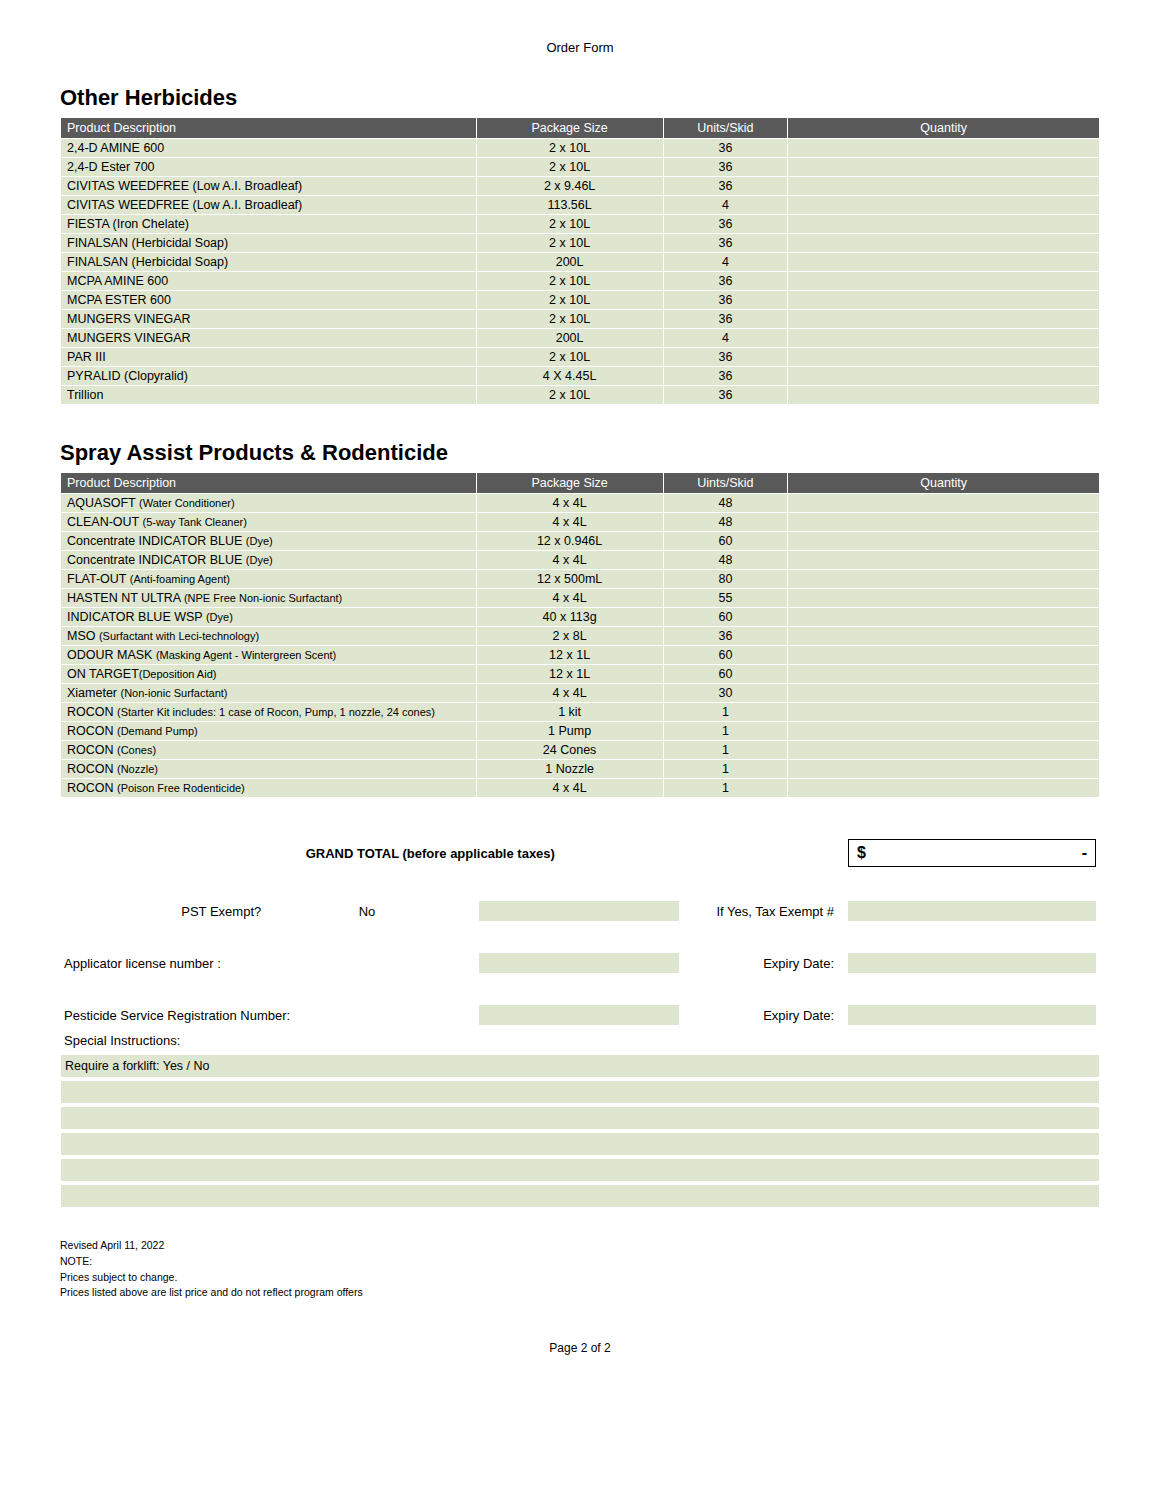Order Form
Other Herbicides
| Product Description | Package Size | Units/Skid | Quantity |
| --- | --- | --- | --- |
| 2,4-D AMINE 600 | 2 x 10L | 36 | |
| 2,4-D Ester 700 | 2 x 10L | 36 | |
| CIVITAS WEEDFREE (Low A.I. Broadleaf) | 2 x 9.46L | 36 | |
| CIVITAS WEEDFREE (Low A.I. Broadleaf) | 113.56L | 4 | |
| FIESTA (Iron Chelate) | 2 x 10L | 36 | |
| FINALSAN (Herbicidal Soap) | 2 x 10L | 36 | |
| FINALSAN (Herbicidal Soap) | 200L | 4 | |
| MCPA AMINE 600 | 2 x 10L | 36 | |
| MCPA ESTER 600 | 2 x 10L | 36 | |
| MUNGERS VINEGAR | 2 x 10L | 36 | |
| MUNGERS VINEGAR | 200L | 4 | |
| PAR III | 2 x 10L | 36 | |
| PYRALID (Clopyralid) | 4 X 4.45L | 36 | |
| Trillion | 2 x 10L | 36 | |
Spray Assist Products & Rodenticide
| Product Description | Package Size | Uints/Skid | Quantity |
| --- | --- | --- | --- |
| AQUASOFT (Water Conditioner) | 4 x 4L | 48 | |
| CLEAN-OUT (5-way Tank Cleaner) | 4 x 4L | 48 | |
| Concentrate INDICATOR BLUE (Dye) | 12 x 0.946L | 60 | |
| Concentrate INDICATOR BLUE (Dye) | 4 x 4L | 48 | |
| FLAT-OUT (Anti-foaming Agent) | 12 x 500mL | 80 | |
| HASTEN NT ULTRA (NPE Free Non-ionic Surfactant) | 4 x 4L | 55 | |
| INDICATOR BLUE WSP (Dye) | 40 x 113g | 60 | |
| MSO (Surfactant with Leci-technology) | 2 x 8L | 36 | |
| ODOUR MASK (Masking Agent - Wintergreen Scent) | 12 x 1L | 60 | |
| ON TARGET (Deposition Aid) | 12 x 1L | 60 | |
| Xiameter (Non-ionic Surfactant) | 4 x 4L | 30 | |
| ROCON (Starter Kit includes: 1 case of Rocon, Pump, 1 nozzle, 24 cones) | 1 kit | 1 | |
| ROCON (Demand Pump) | 1 Pump | 1 | |
| ROCON (Cones) | 24 Cones | 1 | |
| ROCON (Nozzle) | 1 Nozzle | 1 | |
| ROCON (Poison Free Rodenticide) | 4 x 4L | 1 | |
| | GRAND TOTAL (before applicable taxes) | | $ - |
| | PST Exempt? | No | | If Yes, Tax Exempt # | |
| Applicator license number : | | | Expiry Date: | |
| Pesticide Service Registration Number: | | Expiry Date: | |
| Special Instructions: |
Require a forklift: Yes / No
Revised April 11, 2022
NOTE:
Prices subject to change.
Prices listed above are list price and do not reflect program offers
Page 2 of 2